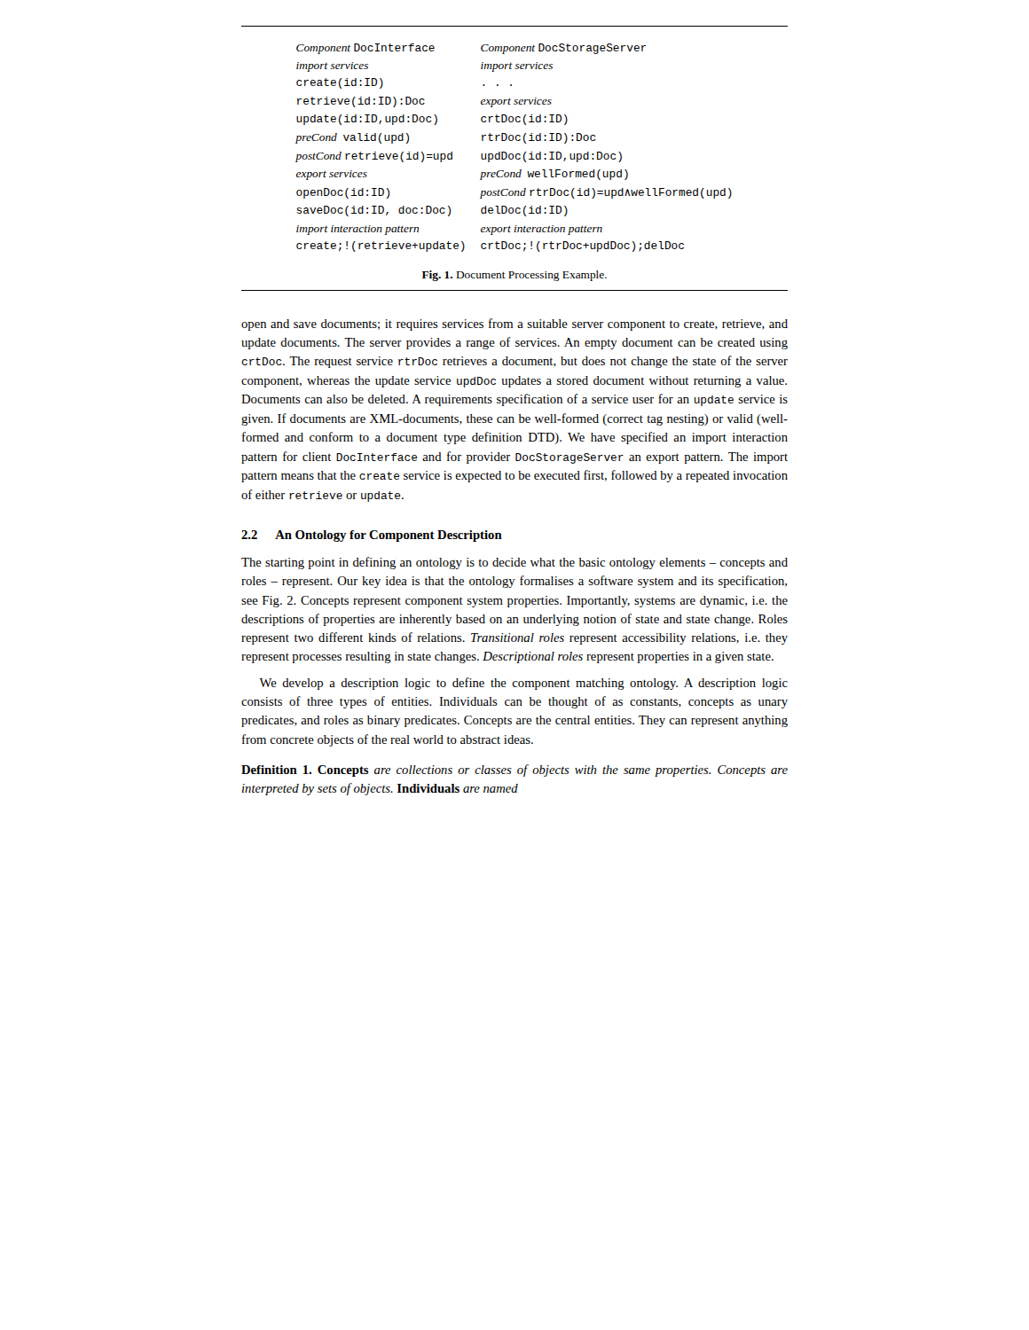| Component DocInterface | Component DocStorageServer |
| import services | import services |
| create(id:ID) | . . . |
| retrieve(id:ID):Doc | export services |
| update(id:ID,upd:Doc) | crtDoc(id:ID) |
| preCond valid(upd) | rtrDoc(id:ID):Doc |
| postCond retrieve(id)=upd | updDoc(id:ID,upd:Doc) |
| export services | preCond wellFormed(upd) |
| openDoc(id:ID) | postCond rtrDoc(id)=upd∧wellFormed(upd) |
| saveDoc(id:ID, doc:Doc) | delDoc(id:ID) |
| import interaction pattern | export interaction pattern |
| create;!(retrieve+update) | crtDoc;!(rtrDoc+updDoc);delDoc |
Fig. 1. Document Processing Example.
open and save documents; it requires services from a suitable server component to create, retrieve, and update documents. The server provides a range of services. An empty document can be created using crtDoc. The request service rtrDoc retrieves a document, but does not change the state of the server component, whereas the update service updDoc updates a stored document without returning a value. Documents can also be deleted. A requirements specification of a service user for an update service is given. If documents are XML-documents, these can be well-formed (correct tag nesting) or valid (well-formed and conform to a document type definition DTD). We have specified an import interaction pattern for client DocInterface and for provider DocStorageServer an export pattern. The import pattern means that the create service is expected to be executed first, followed by a repeated invocation of either retrieve or update.
2.2 An Ontology for Component Description
The starting point in defining an ontology is to decide what the basic ontology elements – concepts and roles – represent. Our key idea is that the ontology formalises a software system and its specification, see Fig. 2. Concepts represent component system properties. Importantly, systems are dynamic, i.e. the descriptions of properties are inherently based on an underlying notion of state and state change. Roles represent two different kinds of relations. Transitional roles represent accessibility relations, i.e. they represent processes resulting in state changes. Descriptional roles represent properties in a given state.
We develop a description logic to define the component matching ontology. A description logic consists of three types of entities. Individuals can be thought of as constants, concepts as unary predicates, and roles as binary predicates. Concepts are the central entities. They can represent anything from concrete objects of the real world to abstract ideas.
Definition 1. Concepts are collections or classes of objects with the same properties. Concepts are interpreted by sets of objects. Individuals are named